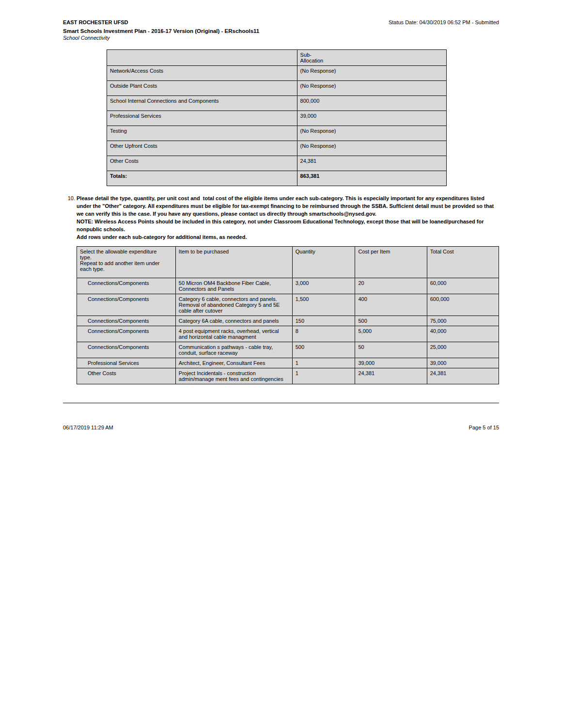EAST ROCHESTER UFSD
Status Date: 04/30/2019 06:52 PM - Submitted
Smart Schools Investment Plan - 2016-17 Version (Original) - ERschools11
School Connectivity
| | Sub- Allocation |
| Network/Access Costs | (No Response) |
| Outside Plant Costs | (No Response) |
| School Internal Connections and Components | 800,000 |
| Professional Services | 39,000 |
| Testing | (No Response) |
| Other Upfront Costs | (No Response) |
| Other Costs | 24,381 |
| Totals: | 863,381 |
Please detail the type, quantity, per unit cost and total cost of the eligible items under each sub-category. This is especially important for any expenditures listed under the "Other" category. All expenditures must be eligible for tax-exempt financing to be reimbursed through the SSBA. Sufficient detail must be provided so that we can verify this is the case. If you have any questions, please contact us directly through smartschools@nysed.gov.
NOTE: Wireless Access Points should be included in this category, not under Classroom Educational Technology, except those that will be loaned/purchased for nonpublic schools.
Add rows under each sub-category for additional items, as needed.
| Select the allowable expenditure type. Repeat to add another item under each type. | Item to be purchased | Quantity | Cost per Item | Total Cost |
| --- | --- | --- | --- | --- |
| Connections/Components | 50 Micron OM4 Backbone Fiber Cable, Connectors and Panels | 3,000 | 20 | 60,000 |
| Connections/Components | Category 6 cable, connectors and panels. Removal of abandoned Category 5 and 5E cable after cutover | 1,500 | 400 | 600,000 |
| Connections/Components | Category 6A cable, connectors and panels | 150 | 500 | 75,000 |
| Connections/Components | 4 post equipment racks, overhead, vertical and horizontal cable managment | 8 | 5,000 | 40,000 |
| Connections/Components | Communication s pathways - cable tray, conduit, surface raceway | 500 | 50 | 25,000 |
| Professional Services | Architect, Engineer, Consultant Fees | 1 | 39,000 | 39,000 |
| Other Costs | Project Incidentals - construction admin/manage ment fees and contingencies | 1 | 24,381 | 24,381 |
06/17/2019 11:29 AM
Page 5 of 15